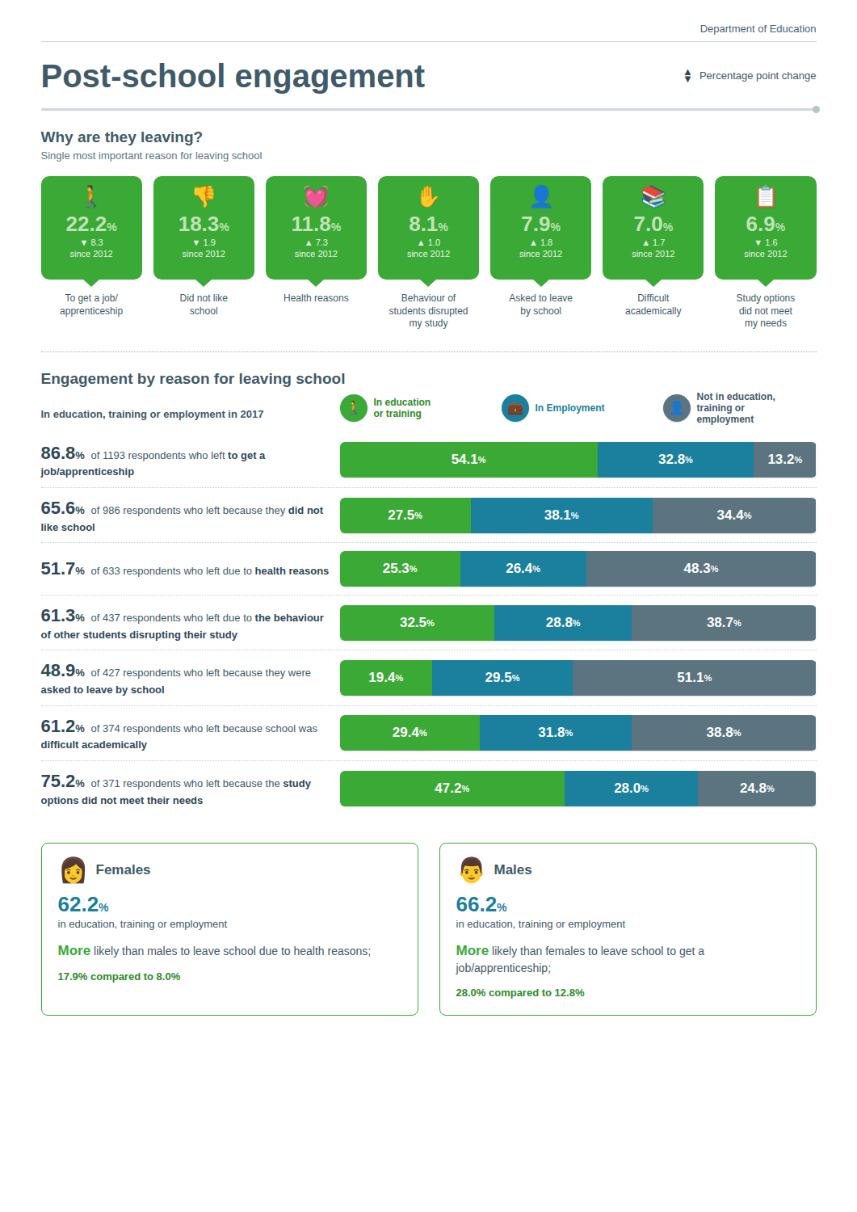Department of Education
Post-school engagement
▲▼ Percentage point change
Why are they leaving?
Single most important reason for leaving school
🚶
22.2%
▼ 8.3
since 2012
To get a job/
apprenticeship
👎
18.3%
▼ 1.9
since 2012
Did not like
school
💓
11.8%
▲ 7.3
since 2012
Health reasons
✋
8.1%
▲ 1.0
since 2012
Behaviour of
students disrupted
my study
👤
7.9%
▲ 1.8
since 2012
Asked to leave
by school
📚
7.0%
▲ 1.7
since 2012
Difficult
academically
📋
6.9%
▼ 1.6
since 2012
Study options
did not meet
my needs
Engagement by reason for leaving school
In education, training or employment in 2017
🚶In education
or training
💼In Employment
👤Not in education,
training or
employment
86.8% of 1193 respondents who left to get a job/apprenticeship
54.1%
32.8%
13.2%
65.6% of 986 respondents who left because they did not like school
27.5%
38.1%
34.4%
51.7% of 633 respondents who left due to health reasons
25.3%
26.4%
48.3%
61.3% of 437 respondents who left due to the behaviour of other students disrupting their study
32.5%
28.8%
38.7%
48.9% of 427 respondents who left because they were asked to leave by school
19.4%
29.5%
51.1%
61.2% of 374 respondents who left because school was difficult academically
29.4%
31.8%
38.8%
75.2% of 371 respondents who left because the study options did not meet their needs
47.2%
28.0%
24.8%
👩
Females
62.2%
in education, training or employment
More likely than males to leave school due to health reasons;
17.9% compared to 8.0%
👨
Males
66.2%
in education, training or employment
More likely than females to leave school to get a job/apprenticeship;
28.0% compared to 12.8%